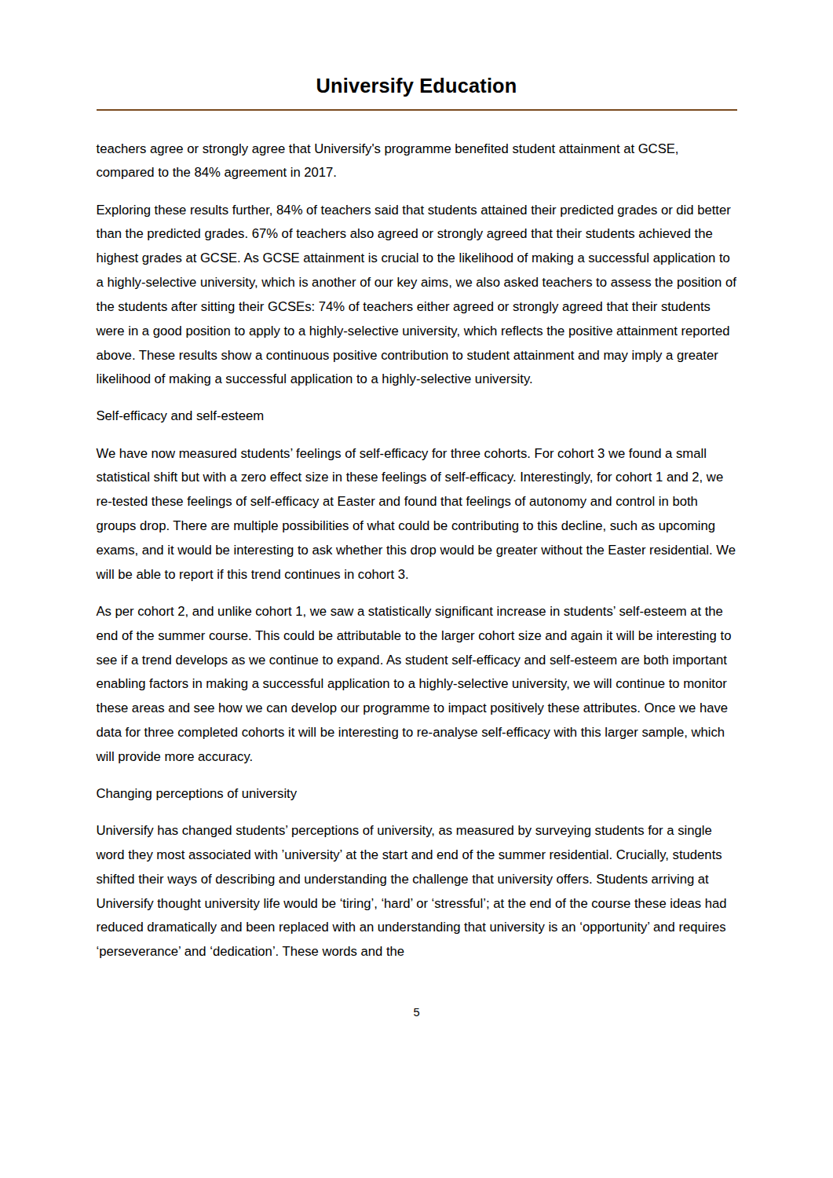Universify Education
teachers agree or strongly agree that Universify's programme benefited student attainment at GCSE, compared to the 84% agreement in 2017.
Exploring these results further, 84% of teachers said that students attained their predicted grades or did better than the predicted grades. 67% of teachers also agreed or strongly agreed that their students achieved the highest grades at GCSE. As GCSE attainment is crucial to the likelihood of making a successful application to a highly-selective university, which is another of our key aims, we also asked teachers to assess the position of the students after sitting their GCSEs: 74% of teachers either agreed or strongly agreed that their students were in a good position to apply to a highly-selective university, which reflects the positive attainment reported above. These results show a continuous positive contribution to student attainment and may imply a greater likelihood of making a successful application to a highly-selective university.
Self-efficacy and self-esteem
We have now measured students’ feelings of self-efficacy for three cohorts. For cohort 3 we found a small statistical shift but with a zero effect size in these feelings of self-efficacy. Interestingly, for cohort 1 and 2, we re-tested these feelings of self-efficacy at Easter and found that feelings of autonomy and control in both groups drop. There are multiple possibilities of what could be contributing to this decline, such as upcoming exams, and it would be interesting to ask whether this drop would be greater without the Easter residential. We will be able to report if this trend continues in cohort 3.
As per cohort 2, and unlike cohort 1, we saw a statistically significant increase in students’ self-esteem at the end of the summer course. This could be attributable to the larger cohort size and again it will be interesting to see if a trend develops as we continue to expand. As student self-efficacy and self-esteem are both important enabling factors in making a successful application to a highly-selective university, we will continue to monitor these areas and see how we can develop our programme to impact positively these attributes. Once we have data for three completed cohorts it will be interesting to re-analyse self-efficacy with this larger sample, which will provide more accuracy.
Changing perceptions of university
Universify has changed students’ perceptions of university, as measured by surveying students for a single word they most associated with ’university’ at the start and end of the summer residential. Crucially, students shifted their ways of describing and understanding the challenge that university offers. Students arriving at Universify thought university life would be ‘tiring’, ‘hard’ or ‘stressful’; at the end of the course these ideas had reduced dramatically and been replaced with an understanding that university is an ‘opportunity’ and requires ‘perseverance’ and ‘dedication’. These words and the
5